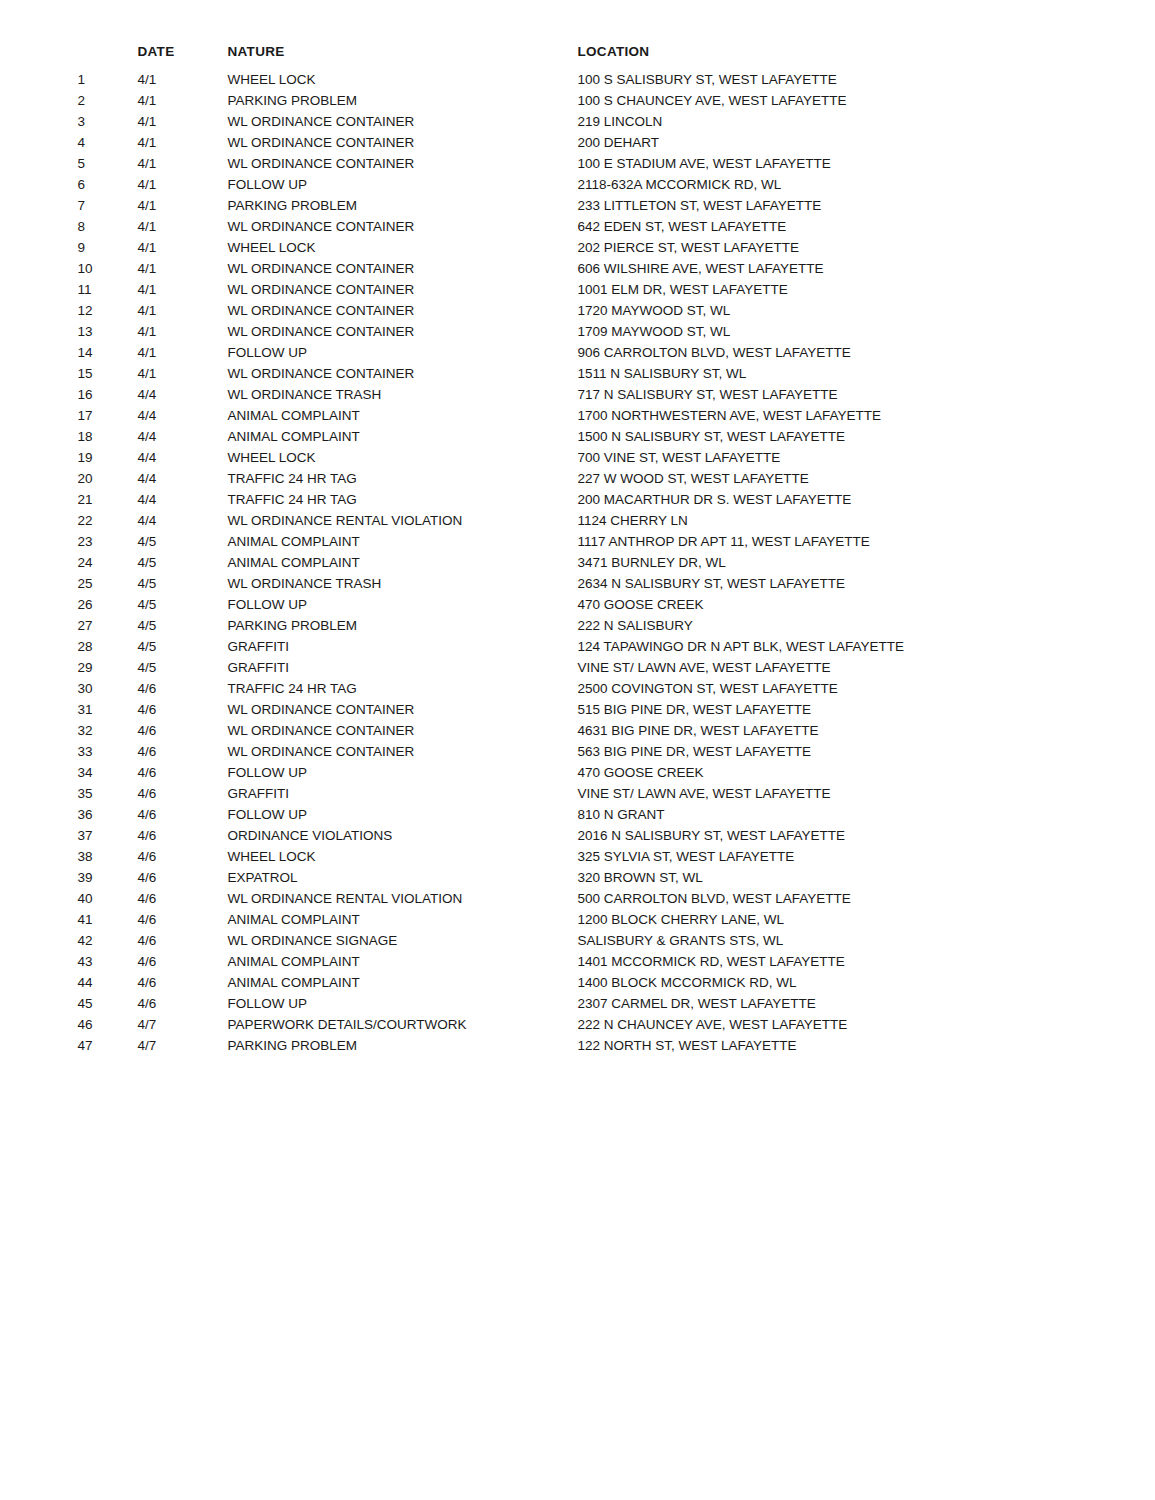| | DATE | NATURE | LOCATION |
| --- | --- | --- | --- |
| 1 | 4/1 | WHEEL LOCK | 100 S SALISBURY ST, WEST LAFAYETTE |
| 2 | 4/1 | PARKING PROBLEM | 100 S CHAUNCEY AVE, WEST LAFAYETTE |
| 3 | 4/1 | WL ORDINANCE CONTAINER | 219 LINCOLN |
| 4 | 4/1 | WL ORDINANCE CONTAINER | 200 DEHART |
| 5 | 4/1 | WL ORDINANCE CONTAINER | 100 E STADIUM AVE, WEST LAFAYETTE |
| 6 | 4/1 | FOLLOW UP | 2118-632A MCCORMICK RD, WL |
| 7 | 4/1 | PARKING PROBLEM | 233 LITTLETON ST, WEST LAFAYETTE |
| 8 | 4/1 | WL ORDINANCE CONTAINER | 642 EDEN ST, WEST LAFAYETTE |
| 9 | 4/1 | WHEEL LOCK | 202 PIERCE ST, WEST LAFAYETTE |
| 10 | 4/1 | WL ORDINANCE CONTAINER | 606 WILSHIRE AVE, WEST LAFAYETTE |
| 11 | 4/1 | WL ORDINANCE CONTAINER | 1001 ELM DR, WEST LAFAYETTE |
| 12 | 4/1 | WL ORDINANCE CONTAINER | 1720 MAYWOOD ST, WL |
| 13 | 4/1 | WL ORDINANCE CONTAINER | 1709 MAYWOOD ST, WL |
| 14 | 4/1 | FOLLOW UP | 906 CARROLTON BLVD, WEST LAFAYETTE |
| 15 | 4/1 | WL ORDINANCE CONTAINER | 1511 N SALISBURY ST, WL |
| 16 | 4/4 | WL ORDINANCE TRASH | 717 N SALISBURY ST, WEST LAFAYETTE |
| 17 | 4/4 | ANIMAL COMPLAINT | 1700 NORTHWESTERN AVE, WEST LAFAYETTE |
| 18 | 4/4 | ANIMAL COMPLAINT | 1500 N SALISBURY ST, WEST LAFAYETTE |
| 19 | 4/4 | WHEEL LOCK | 700 VINE ST, WEST LAFAYETTE |
| 20 | 4/4 | TRAFFIC 24 HR TAG | 227 W WOOD ST, WEST LAFAYETTE |
| 21 | 4/4 | TRAFFIC 24 HR TAG | 200 MACARTHUR DR S. WEST LAFAYETTE |
| 22 | 4/4 | WL ORDINANCE RENTAL VIOLATION | 1124 CHERRY LN |
| 23 | 4/5 | ANIMAL COMPLAINT | 1117 ANTHROP DR APT 11, WEST LAFAYETTE |
| 24 | 4/5 | ANIMAL COMPLAINT | 3471 BURNLEY DR, WL |
| 25 | 4/5 | WL ORDINANCE TRASH | 2634 N SALISBURY ST, WEST LAFAYETTE |
| 26 | 4/5 | FOLLOW UP | 470 GOOSE CREEK |
| 27 | 4/5 | PARKING PROBLEM | 222 N SALISBURY |
| 28 | 4/5 | GRAFFITI | 124 TAPAWINGO DR N APT BLK, WEST LAFAYETTE |
| 29 | 4/5 | GRAFFITI | VINE ST/ LAWN AVE, WEST LAFAYETTE |
| 30 | 4/6 | TRAFFIC 24 HR TAG | 2500 COVINGTON ST, WEST LAFAYETTE |
| 31 | 4/6 | WL ORDINANCE CONTAINER | 515 BIG PINE DR, WEST LAFAYETTE |
| 32 | 4/6 | WL ORDINANCE CONTAINER | 4631 BIG PINE DR, WEST LAFAYETTE |
| 33 | 4/6 | WL ORDINANCE CONTAINER | 563 BIG PINE DR, WEST LAFAYETTE |
| 34 | 4/6 | FOLLOW UP | 470 GOOSE CREEK |
| 35 | 4/6 | GRAFFITI | VINE ST/ LAWN AVE, WEST LAFAYETTE |
| 36 | 4/6 | FOLLOW UP | 810 N GRANT |
| 37 | 4/6 | ORDINANCE VIOLATIONS | 2016 N SALISBURY ST, WEST LAFAYETTE |
| 38 | 4/6 | WHEEL LOCK | 325 SYLVIA ST, WEST LAFAYETTE |
| 39 | 4/6 | EXPATROL | 320 BROWN ST, WL |
| 40 | 4/6 | WL ORDINANCE RENTAL VIOLATION | 500 CARROLTON BLVD, WEST LAFAYETTE |
| 41 | 4/6 | ANIMAL COMPLAINT | 1200 BLOCK CHERRY LANE, WL |
| 42 | 4/6 | WL ORDINANCE SIGNAGE | SALISBURY & GRANTS STS, WL |
| 43 | 4/6 | ANIMAL COMPLAINT | 1401 MCCORMICK RD, WEST LAFAYETTE |
| 44 | 4/6 | ANIMAL COMPLAINT | 1400 BLOCK MCCORMICK RD, WL |
| 45 | 4/6 | FOLLOW UP | 2307 CARMEL DR, WEST LAFAYETTE |
| 46 | 4/7 | PAPERWORK DETAILS/COURTWORK | 222 N CHAUNCEY AVE, WEST LAFAYETTE |
| 47 | 4/7 | PARKING PROBLEM | 122 NORTH ST, WEST LAFAYETTE |